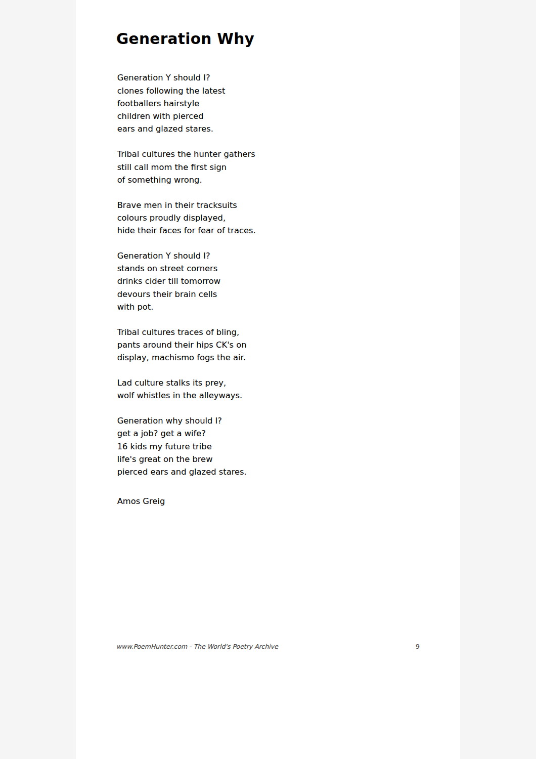Generation Why
Generation Y should I?
clones following the latest
footballers hairstyle
children with pierced
ears and glazed stares.
Tribal cultures the hunter gathers
still call mom the first sign
of something wrong.
Brave men in their tracksuits
colours proudly displayed,
hide their faces for fear of traces.
Generation Y should I?
stands on street corners
drinks cider till tomorrow
devours their brain cells
with pot.
Tribal cultures traces of bling,
pants around their hips CK's on
display, machismo fogs the air.
Lad culture stalks its prey,
wolf whistles in the alleyways.
Generation why should I?
get a job? get a wife?
16 kids my future tribe
life's great on the brew
pierced ears and glazed stares.
Amos Greig
www.PoemHunter.com - The World's Poetry Archive 9